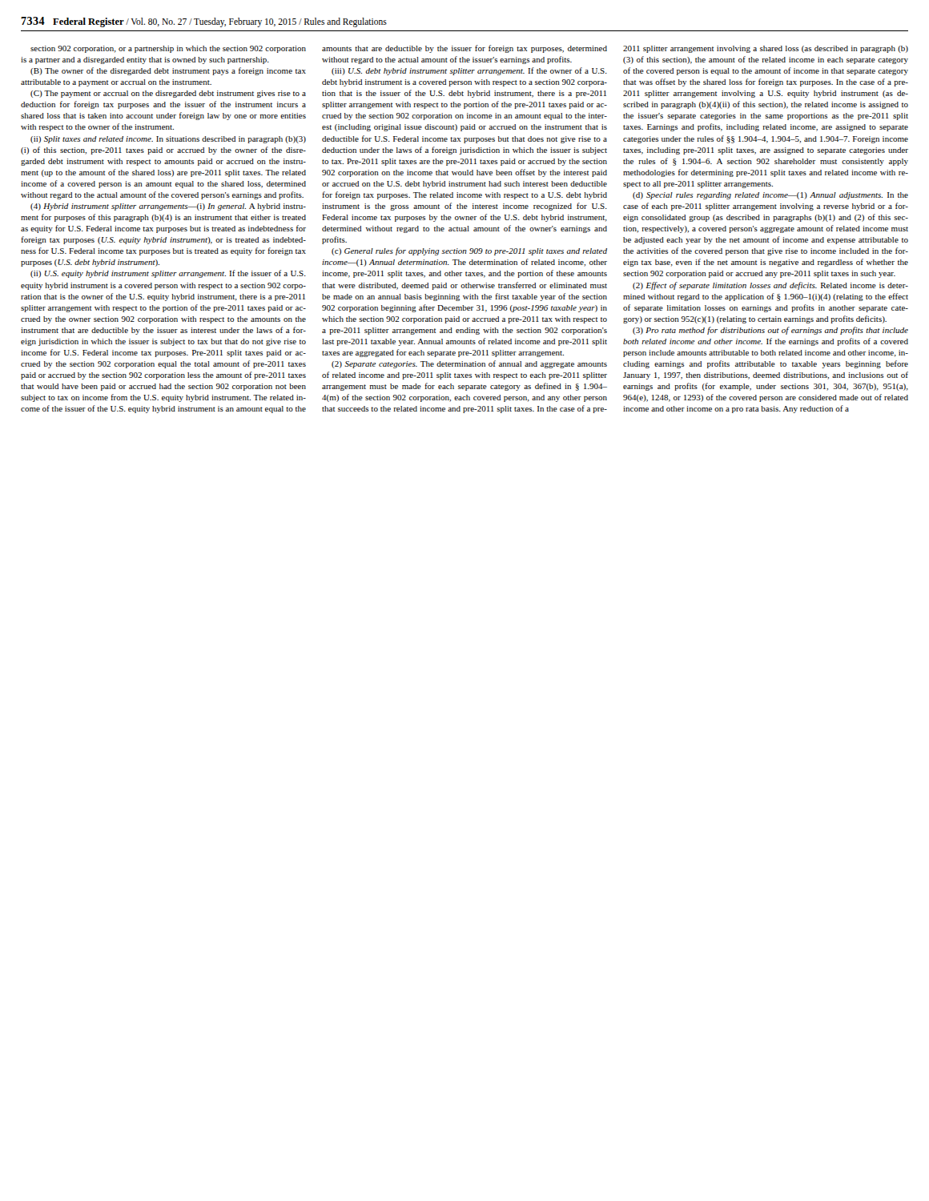7334 Federal Register / Vol. 80, No. 27 / Tuesday, February 10, 2015 / Rules and Regulations
section 902 corporation, or a partnership in which the section 902 corporation is a partner and a disregarded entity that is owned by such partnership.
(B) The owner of the disregarded debt instrument pays a foreign income tax attributable to a payment or accrual on the instrument.
(C) The payment or accrual on the disregarded debt instrument gives rise to a deduction for foreign tax purposes and the issuer of the instrument incurs a shared loss that is taken into account under foreign law by one or more entities with respect to the owner of the instrument.
(ii) Split taxes and related income. In situations described in paragraph (b)(3)(i) of this section, pre-2011 taxes paid or accrued by the owner of the disregarded debt instrument with respect to amounts paid or accrued on the instrument (up to the amount of the shared loss) are pre-2011 split taxes. The related income of a covered person is an amount equal to the shared loss, determined without regard to the actual amount of the covered person's earnings and profits.
(4) Hybrid instrument splitter arrangements—(i) In general. A hybrid instrument for purposes of this paragraph (b)(4) is an instrument that either is treated as equity for U.S. Federal income tax purposes but is treated as indebtedness for foreign tax purposes (U.S. equity hybrid instrument), or is treated as indebtedness for U.S. Federal income tax purposes but is treated as equity for foreign tax purposes (U.S. debt hybrid instrument).
(ii) U.S. equity hybrid instrument splitter arrangement. If the issuer of a U.S. equity hybrid instrument is a covered person with respect to a section 902 corporation that is the owner of the U.S. equity hybrid instrument, there is a pre-2011 splitter arrangement with respect to the portion of the pre-2011 taxes paid or accrued by the owner section 902 corporation with respect to the amounts on the instrument that are deductible by the issuer as interest under the laws of a foreign jurisdiction in which the issuer is subject to tax but that do not give rise to income for U.S. Federal income tax purposes. Pre-2011 split taxes paid or accrued by the section 902 corporation equal the total amount of pre-2011 taxes paid or accrued by the section 902 corporation less the amount of pre-2011 taxes that would have been paid or accrued had the section 902 corporation not been subject to tax on income from the U.S. equity hybrid instrument. The related income of the issuer of the U.S. equity hybrid instrument is an amount equal to the amounts that are deductible by the issuer for foreign tax purposes, determined without regard to the actual amount of the issuer's earnings and profits.
(iii) U.S. debt hybrid instrument splitter arrangement. If the owner of a U.S. debt hybrid instrument is a covered person with respect to a section 902 corporation that is the issuer of the U.S. debt hybrid instrument, there is a pre-2011 splitter arrangement with respect to the portion of the pre-2011 taxes paid or accrued by the section 902 corporation on income in an amount equal to the interest (including original issue discount) paid or accrued on the instrument that is deductible for U.S. Federal income tax purposes but that does not give rise to a deduction under the laws of a foreign jurisdiction in which the issuer is subject to tax. Pre-2011 split taxes are the pre-2011 taxes paid or accrued by the section 902 corporation on the income that would have been offset by the interest paid or accrued on the U.S. debt hybrid instrument had such interest been deductible for foreign tax purposes. The related income with respect to a U.S. debt hybrid instrument is the gross amount of the interest income recognized for U.S. Federal income tax purposes by the owner of the U.S. debt hybrid instrument, determined without regard to the actual amount of the owner's earnings and profits.
(c) General rules for applying section 909 to pre-2011 split taxes and related income—(1) Annual determination. The determination of related income, other income, pre-2011 split taxes, and other taxes, and the portion of these amounts that were distributed, deemed paid or otherwise transferred or eliminated must be made on an annual basis beginning with the first taxable year of the section 902 corporation beginning after December 31, 1996 (post-1996 taxable year) in which the section 902 corporation paid or accrued a pre-2011 tax with respect to a pre-2011 splitter arrangement and ending with the section 902 corporation's last pre-2011 taxable year. Annual amounts of related income and pre-2011 split taxes are aggregated for each separate pre-2011 splitter arrangement.
(2) Separate categories. The determination of annual and aggregate amounts of related income and pre-2011 split taxes with respect to each pre-2011 splitter arrangement must be made for each separate category as defined in § 1.904–4(m) of the section 902 corporation, each covered person, and any other person that succeeds to the related income and pre-2011 split taxes. In the case of a pre-2011 splitter arrangement involving a shared loss (as described in paragraph (b)(3) of this section), the amount of the related income in each separate category of the covered person is equal to the amount of income in that separate category that was offset by the shared loss for foreign tax purposes. In the case of a pre-2011 splitter arrangement involving a U.S. equity hybrid instrument (as described in paragraph (b)(4)(ii) of this section), the related income is assigned to the issuer's separate categories in the same proportions as the pre-2011 split taxes. Earnings and profits, including related income, are assigned to separate categories under the rules of §§ 1.904–4, 1.904–5, and 1.904–7. Foreign income taxes, including pre-2011 split taxes, are assigned to separate categories under the rules of § 1.904–6. A section 902 shareholder must consistently apply methodologies for determining pre-2011 split taxes and related income with respect to all pre-2011 splitter arrangements.
(d) Special rules regarding related income—(1) Annual adjustments. In the case of each pre-2011 splitter arrangement involving a reverse hybrid or a foreign consolidated group (as described in paragraphs (b)(1) and (2) of this section, respectively), a covered person's aggregate amount of related income must be adjusted each year by the net amount of income and expense attributable to the activities of the covered person that give rise to income included in the foreign tax base, even if the net amount is negative and regardless of whether the section 902 corporation paid or accrued any pre-2011 split taxes in such year.
(2) Effect of separate limitation losses and deficits. Related income is determined without regard to the application of § 1.960–1(i)(4) (relating to the effect of separate limitation losses on earnings and profits in another separate category) or section 952(c)(1) (relating to certain earnings and profits deficits).
(3) Pro rata method for distributions out of earnings and profits that include both related income and other income. If the earnings and profits of a covered person include amounts attributable to both related income and other income, including earnings and profits attributable to taxable years beginning before January 1, 1997, then distributions, deemed distributions, and inclusions out of earnings and profits (for example, under sections 301, 304, 367(b), 951(a), 964(e), 1248, or 1293) of the covered person are considered made out of related income and other income on a pro rata basis. Any reduction of a